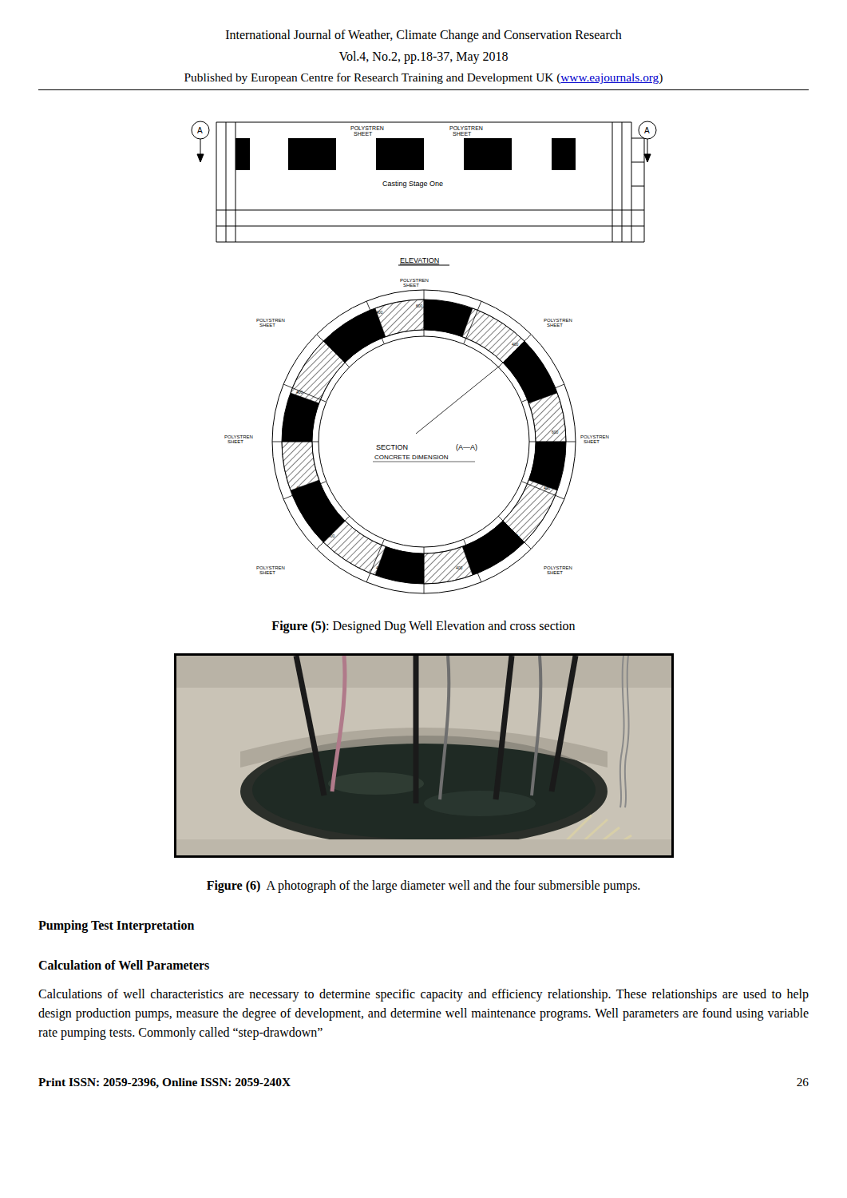International Journal of Weather, Climate Change and Conservation Research
Vol.4, No.2, pp.18-37, May 2018
Published by European Centre for Research Training and Development UK (www.eajournals.org)
POLYSTREN SHEET POLYSTREN SHEET Casting Stage One A A ELEVATION SECTION (A—A) CONCRETE DIMENSION POLYSTREN SHEET POLYSTREN SHEET POLYSTREN SHEET POLYSTREN SHEET POLYSTREN SHEET POLYSTREN SHEET POLYSTREN SHEET POLYSTREN SHEET 400 400 600 400 400 600 400 400 400 600 400 400 400 600 400 400
Figure (5): Designed Dug Well Elevation and cross section
Figure (6) A photograph of the large diameter well and the four submersible pumps.
Pumping Test Interpretation
Calculation of Well Parameters
Calculations of well characteristics are necessary to determine specific capacity and efficiency relationship. These relationships are used to help design production pumps, measure the degree of development, and determine well maintenance programs. Well parameters are found using variable rate pumping tests. Commonly called “step-drawdown”
Print ISSN: 2059-2396, Online ISSN: 2059-240X 26